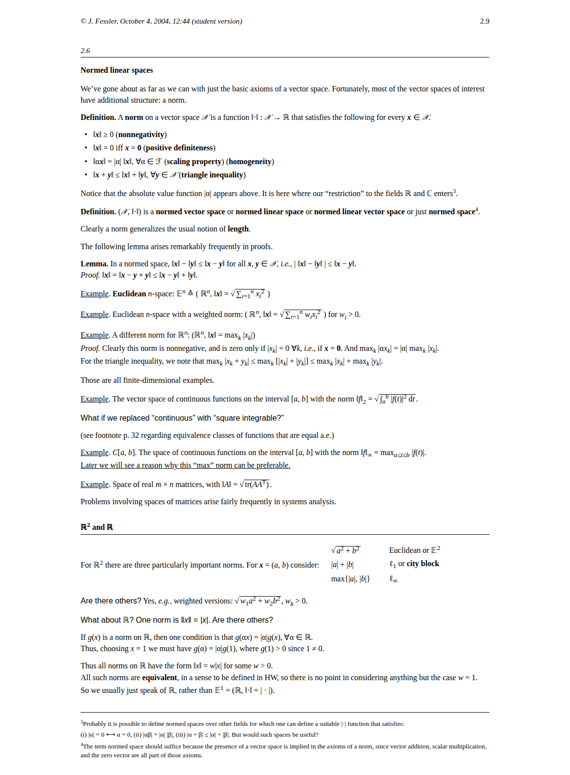© J. Fessler, October 4, 2004, 12:44 (student version)
2.9
2.6
Normed linear spaces
We’ve gone about as far as we can with just the basic axioms of a vector space. Fortunately, most of the vector spaces of interest have additional structure: a norm.
Definition. A norm on a vector space 𝒳 is a function ‖·‖ : 𝒳 → ℝ that satisfies the following for every x ∈ 𝒳.
‖x‖ ≥ 0 (nonnegativity)
‖x‖ = 0 iff x = 0 (positive definiteness)
‖αx‖ = |α| ‖x‖, ∀α ∈ ℱ (scaling property) (homogeneity)
‖x + y‖ ≤ ‖x‖ + ‖y‖, ∀y ∈ 𝒳 (triangle inequality)
Notice that the absolute value function |α| appears above. It is here where our “restriction” to the fields ℝ and ℂ enters3.
Definition. (𝒳, ‖·‖) is a normed vector space or normed linear space or normed linear vector space or just normed space4.
Clearly a norm generalizes the usual notion of length.
The following lemma arises remarkably frequently in proofs.
Lemma. In a normed space, ‖x‖ − ‖y‖ ≤ ‖x − y‖ for all x, y ∈ 𝒳, i.e., | ‖x‖ − ‖y‖ | ≤ ‖x − y‖.
Proof. ‖x‖ = ‖x − y + y‖ ≤ ‖x − y‖ + ‖y‖.
Example. Euclidean n-space: 𝔼n ≙ ( ℝn, ‖x‖ = √∑i=1n xi2 )
Example. Euclidean n-space with a weighted norm: ( ℝn, ‖x‖ = √∑i=1n wixi2 ) for wi > 0.
Example. A different norm for ℝn: (ℝn, ‖x‖ = maxk |xk|)
Proof. Clearly this norm is nonnegative, and is zero only if |xk| = 0 ∀k, i.e., if x = 0. And maxk |αxk| = |α| maxk |xk|.
For the triangle inequality, we note that maxk |xk + yk| ≤ maxk [|xk| + |yk|] ≤ maxk |xk| + maxk |yk|.
Those are all finite-dimensional examples.
Example. The vector space of continuous functions on the interval [a, b] with the norm ‖f‖2 = √∫ab |f(t)|2 dt.
What if we replaced “continuous” with “square integrable?”
(see footnote p. 32 regarding equivalence classes of functions that are equal a.e.)
Example. C[a, b]. The space of continuous functions on the interval [a, b] with the norm ‖f‖∞ = maxa≤t≤b |f(t)|.
Later we will see a reason why this “max” norm can be preferable.
Example. Space of real m × n matrices, with ‖A‖ = √tr(AAT).
Problems involving spaces of matrices arise fairly frequently in systems analysis.
ℝ2 and ℝ
For ℝ2 there are three particularly important norms. For x = (a, b) consider:
| √ a 2 + b 2 | Euclidean or 𝔼 2 |
| / a / + / b / | ℓ 1 or city block |
| max{/ a /, / b /} | ℓ ∞ |
Are there others? Yes, e.g., weighted versions: √w1a2 + w2b2, wk > 0.
What about ℝ? One norm is ‖x‖ = |x|. Are there others?
If g(x) is a norm on ℝ, then one condition is that g(αx) = |α|g(x), ∀α ∈ ℝ.
Thus, choosing x = 1 we must have g(α) = |α|g(1), where g(1) > 0 since 1 ≠ 0.
Thus all norms on ℝ have the form ‖x‖ = w|x| for some w > 0.
All such norms are equivalent, in a sense to be defined in HW, so there is no point in considering anything but the case w = 1.
So we usually just speak of ℝ, rather than 𝔼1 = (ℝ, ‖·‖ = | · |).
3Probably it is possible to define normed spaces over other fields for which one can define a suitable |·| function that satisfies:
(i) |α| = 0 ⟷ α = 0, (ii) |αβ| = |α| |β|, (iii) |α + β| ≤ |α| + |β|. But would such spaces be useful?
4The term normed space should suffice because the presence of a vector space is implied in the axioms of a norm, since vector addition, scalar multiplication, and the zero vector are all part of those axioms.